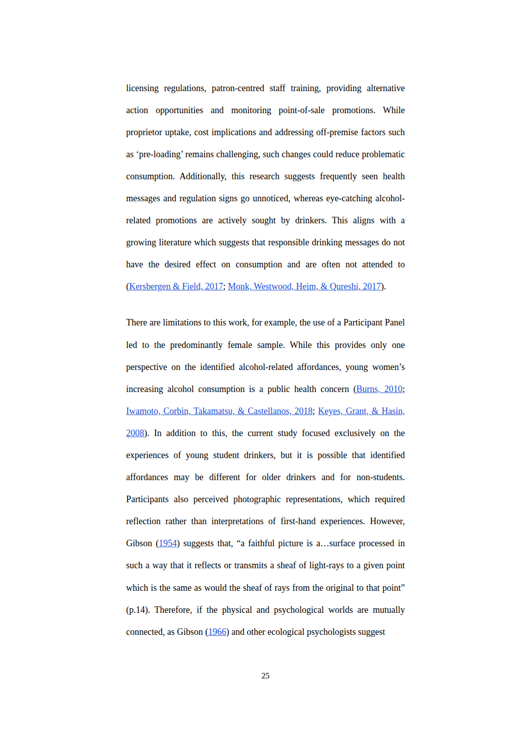licensing regulations, patron-centred staff training, providing alternative action opportunities and monitoring point-of-sale promotions. While proprietor uptake, cost implications and addressing off-premise factors such as ‘pre-loading’ remains challenging, such changes could reduce problematic consumption. Additionally, this research suggests frequently seen health messages and regulation signs go unnoticed, whereas eye-catching alcohol-related promotions are actively sought by drinkers. This aligns with a growing literature which suggests that responsible drinking messages do not have the desired effect on consumption and are often not attended to (Kersbergen & Field, 2017; Monk, Westwood, Heim, & Qureshi, 2017).
There are limitations to this work, for example, the use of a Participant Panel led to the predominantly female sample. While this provides only one perspective on the identified alcohol-related affordances, young women’s increasing alcohol consumption is a public health concern (Burns, 2010; Iwamoto, Corbin, Takamatsu, & Castellanos, 2018; Keyes, Grant, & Hasin, 2008). In addition to this, the current study focused exclusively on the experiences of young student drinkers, but it is possible that identified affordances may be different for older drinkers and for non-students. Participants also perceived photographic representations, which required reflection rather than interpretations of first-hand experiences. However, Gibson (1954) suggests that, “a faithful picture is a…surface processed in such a way that it reflects or transmits a sheaf of light-rays to a given point which is the same as would the sheaf of rays from the original to that point” (p.14). Therefore, if the physical and psychological worlds are mutually connected, as Gibson (1966) and other ecological psychologists suggest
25